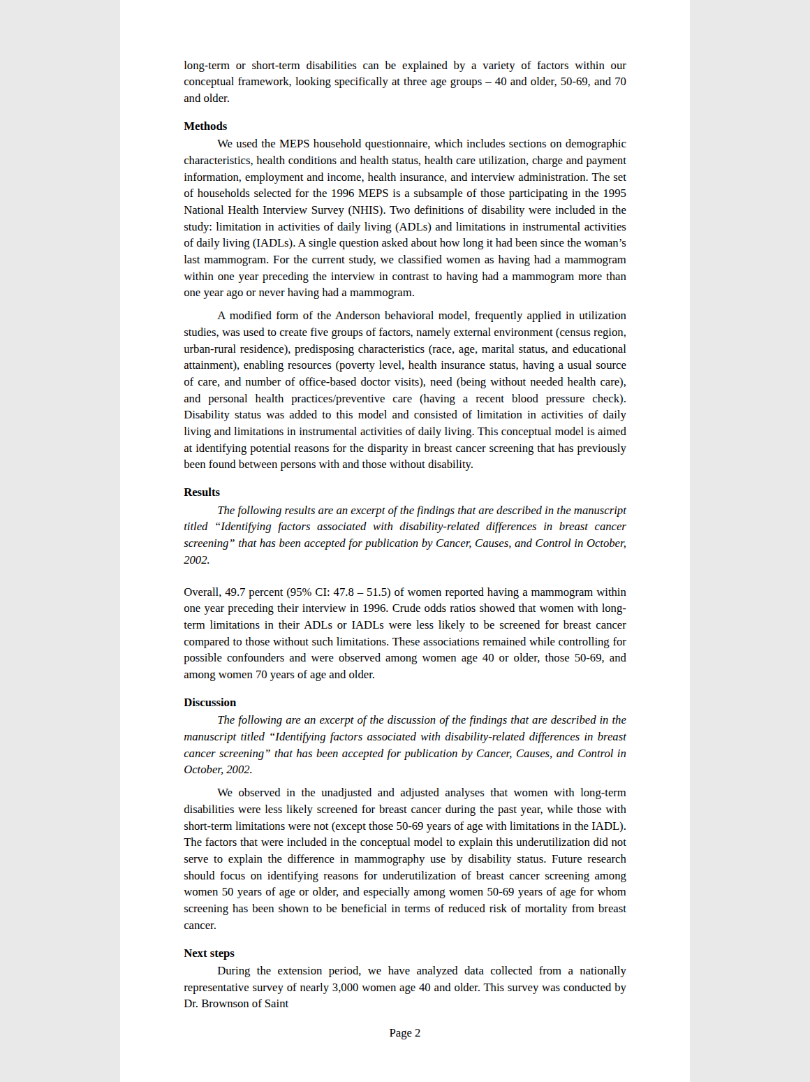long-term or short-term disabilities can be explained by a variety of factors within our conceptual framework, looking specifically at three age groups – 40 and older, 50-69, and 70 and older.
Methods
We used the MEPS household questionnaire, which includes sections on demographic characteristics, health conditions and health status, health care utilization, charge and payment information, employment and income, health insurance, and interview administration. The set of households selected for the 1996 MEPS is a subsample of those participating in the 1995 National Health Interview Survey (NHIS). Two definitions of disability were included in the study: limitation in activities of daily living (ADLs) and limitations in instrumental activities of daily living (IADLs). A single question asked about how long it had been since the woman’s last mammogram. For the current study, we classified women as having had a mammogram within one year preceding the interview in contrast to having had a mammogram more than one year ago or never having had a mammogram.
A modified form of the Anderson behavioral model, frequently applied in utilization studies, was used to create five groups of factors, namely external environment (census region, urban-rural residence), predisposing characteristics (race, age, marital status, and educational attainment), enabling resources (poverty level, health insurance status, having a usual source of care, and number of office-based doctor visits), need (being without needed health care), and personal health practices/preventive care (having a recent blood pressure check). Disability status was added to this model and consisted of limitation in activities of daily living and limitations in instrumental activities of daily living. This conceptual model is aimed at identifying potential reasons for the disparity in breast cancer screening that has previously been found between persons with and those without disability.
Results
The following results are an excerpt of the findings that are described in the manuscript titled “Identifying factors associated with disability-related differences in breast cancer screening” that has been accepted for publication by Cancer, Causes, and Control in October, 2002.
Overall, 49.7 percent (95% CI: 47.8 – 51.5) of women reported having a mammogram within one year preceding their interview in 1996. Crude odds ratios showed that women with long-term limitations in their ADLs or IADLs were less likely to be screened for breast cancer compared to those without such limitations. These associations remained while controlling for possible confounders and were observed among women age 40 or older, those 50-69, and among women 70 years of age and older.
Discussion
The following are an excerpt of the discussion of the findings that are described in the manuscript titled “Identifying factors associated with disability-related differences in breast cancer screening” that has been accepted for publication by Cancer, Causes, and Control in October, 2002.
We observed in the unadjusted and adjusted analyses that women with long-term disabilities were less likely screened for breast cancer during the past year, while those with short-term limitations were not (except those 50-69 years of age with limitations in the IADL). The factors that were included in the conceptual model to explain this underutilization did not serve to explain the difference in mammography use by disability status. Future research should focus on identifying reasons for underutilization of breast cancer screening among women 50 years of age or older, and especially among women 50-69 years of age for whom screening has been shown to be beneficial in terms of reduced risk of mortality from breast cancer.
Next steps
During the extension period, we have analyzed data collected from a nationally representative survey of nearly 3,000 women age 40 and older. This survey was conducted by Dr. Brownson of Saint
Page 2